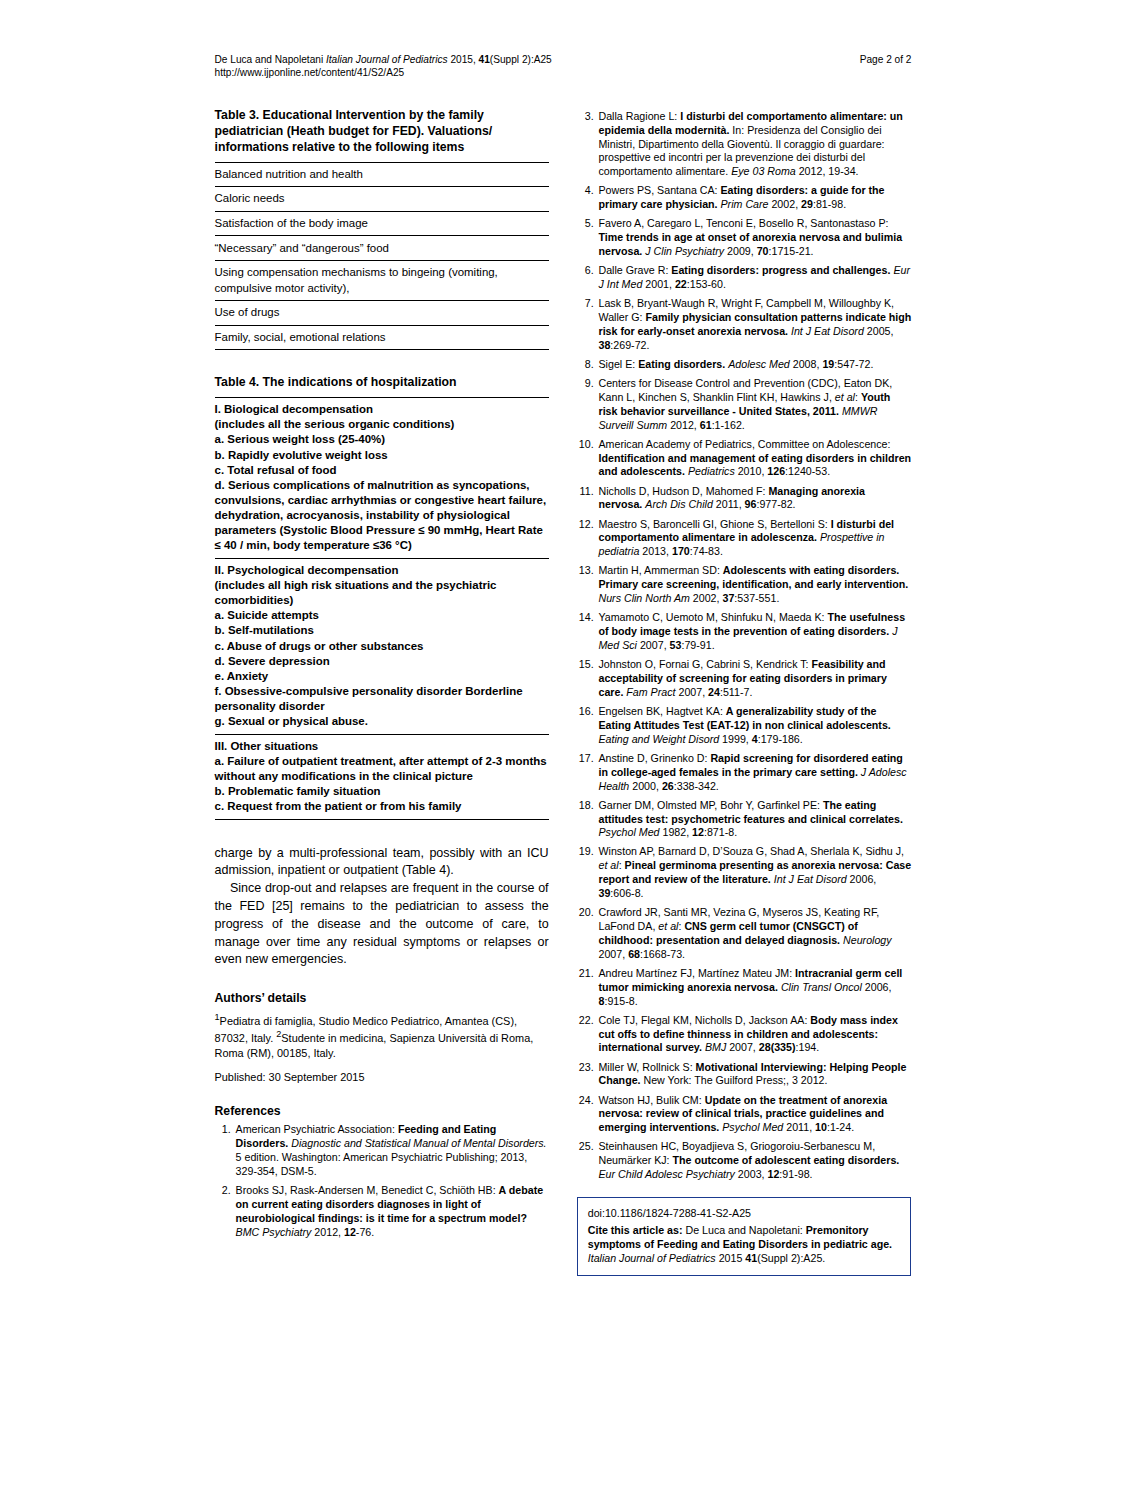De Luca and Napoletani Italian Journal of Pediatrics 2015, 41(Suppl 2):A25
http://www.ijponline.net/content/41/S2/A25
Page 2 of 2
Table 3. Educational Intervention by the family pediatrician (Heath budget for FED). Valuations/ informations relative to the following items
| Balanced nutrition and health |
| Caloric needs |
| Satisfaction of the body image |
| “Necessary” and “dangerous” food |
| Using compensation mechanisms to bingeing (vomiting, compulsive motor activity), |
| Use of drugs |
| Family, social, emotional relations |
Table 4. The indications of hospitalization
| I. Biological decompensation (includes all the serious organic conditions) a. Serious weight loss (25-40%) b. Rapidly evolutive weight loss c. Total refusal of food d. Serious complications of malnutrition as syncopations, convulsions, cardiac arrhythmias or congestive heart failure, dehydration, acrocyanosis, instability of physiological parameters (Systolic Blood Pressure ≤ 90 mmHg, Heart Rate ≤ 40 / min, body temperature ≤36 °C) |
| II. Psychological decompensation (includes all high risk situations and the psychiatric comorbidities) a. Suicide attempts b. Self-mutilations c. Abuse of drugs or other substances d. Severe depression e. Anxiety f. Obsessive-compulsive personality disorder Borderline personality disorder g. Sexual or physical abuse. |
| III. Other situations a. Failure of outpatient treatment, after attempt of 2-3 months without any modifications in the clinical picture b. Problematic family situation c. Request from the patient or from his family |
charge by a multi-professional team, possibly with an ICU admission, inpatient or outpatient (Table 4).
Since drop-out and relapses are frequent in the course of the FED [25] remains to the pediatrician to assess the progress of the disease and the outcome of care, to manage over time any residual symptoms or relapses or even new emergencies.
Authors’ details
1Pediatra di famiglia, Studio Medico Pediatrico, Amantea (CS), 87032, Italy. 2Studente in medicina, Sapienza Università di Roma, Roma (RM), 00185, Italy.
Published: 30 September 2015
References
American Psychiatric Association: Feeding and Eating Disorders. Diagnostic and Statistical Manual of Mental Disorders. 5 edition. Washington: American Psychiatric Publishing; 2013, 329-354, DSM-5.
Brooks SJ, Rask-Andersen M, Benedict C, Schiöth HB: A debate on current eating disorders diagnoses in light of neurobiological findings: is it time for a spectrum model? BMC Psychiatry 2012, 12-76.
Dalla Ragione L: I disturbi del comportamento alimentare: un epidemia della modernità. In: Presidenza del Consiglio dei Ministri, Dipartimento della Gioventù. Il coraggio di guardare: prospettive ed incontri per la prevenzione dei disturbi del comportamento alimentare. Eye 03 Roma 2012, 19-34.
Powers PS, Santana CA: Eating disorders: a guide for the primary care physician. Prim Care 2002, 29:81-98.
Favero A, Caregaro L, Tenconi E, Bosello R, Santonastaso P: Time trends in age at onset of anorexia nervosa and bulimia nervosa. J Clin Psychiatry 2009, 70:1715-21.
Dalle Grave R: Eating disorders: progress and challenges. Eur J Int Med 2001, 22:153-60.
Lask B, Bryant-Waugh R, Wright F, Campbell M, Willoughby K, Waller G: Family physician consultation patterns indicate high risk for early-onset anorexia nervosa. Int J Eat Disord 2005, 38:269-72.
Sigel E: Eating disorders. Adolesc Med 2008, 19:547-72.
Centers for Disease Control and Prevention (CDC), Eaton DK, Kann L, Kinchen S, Shanklin Flint KH, Hawkins J, et al: Youth risk behavior surveillance - United States, 2011. MMWR Surveill Summ 2012, 61:1-162.
American Academy of Pediatrics, Committee on Adolescence: Identification and management of eating disorders in children and adolescents. Pediatrics 2010, 126:1240-53.
Nicholls D, Hudson D, Mahomed F: Managing anorexia nervosa. Arch Dis Child 2011, 96:977-82.
Maestro S, Baroncelli GI, Ghione S, Bertelloni S: I disturbi del comportamento alimentare in adolescenza. Prospettive in pediatria 2013, 170:74-83.
Martin H, Ammerman SD: Adolescents with eating disorders. Primary care screening, identification, and early intervention. Nurs Clin North Am 2002, 37:537-551.
Yamamoto C, Uemoto M, Shinfuku N, Maeda K: The usefulness of body image tests in the prevention of eating disorders. J Med Sci 2007, 53:79-91.
Johnston O, Fornai G, Cabrini S, Kendrick T: Feasibility and acceptability of screening for eating disorders in primary care. Fam Pract 2007, 24:511-7.
Engelsen BK, Hagtvet KA: A generalizability study of the Eating Attitudes Test (EAT-12) in non clinical adolescents. Eating and Weight Disord 1999, 4:179-186.
Anstine D, Grinenko D: Rapid screening for disordered eating in college-aged females in the primary care setting. J Adolesc Health 2000, 26:338-342.
Garner DM, Olmsted MP, Bohr Y, Garfinkel PE: The eating attitudes test: psychometric features and clinical correlates. Psychol Med 1982, 12:871-8.
Winston AP, Barnard D, D’Souza G, Shad A, Sherlala K, Sidhu J, et al: Pineal germinoma presenting as anorexia nervosa: Case report and review of the literature. Int J Eat Disord 2006, 39:606-8.
Crawford JR, Santi MR, Vezina G, Myseros JS, Keating RF, LaFond DA, et al: CNS germ cell tumor (CNSGCT) of childhood: presentation and delayed diagnosis. Neurology 2007, 68:1668-73.
Andreu Martínez FJ, Martínez Mateu JM: Intracranial germ cell tumor mimicking anorexia nervosa. Clin Transl Oncol 2006, 8:915-8.
Cole TJ, Flegal KM, Nicholls D, Jackson AA: Body mass index cut offs to define thinness in children and adolescents: international survey. BMJ 2007, 28(335):194.
Miller W, Rollnick S: Motivational Interviewing: Helping People Change. New York: The Guilford Press;, 3 2012.
Watson HJ, Bulik CM: Update on the treatment of anorexia nervosa: review of clinical trials, practice guidelines and emerging interventions. Psychol Med 2011, 10:1-24.
Steinhausen HC, Boyadjieva S, Griogoroiu-Serbanescu M, Neumärker KJ: The outcome of adolescent eating disorders. Eur Child Adolesc Psychiatry 2003, 12:91-98.
doi:10.1186/1824-7288-41-S2-A25
Cite this article as: De Luca and Napoletani: Premonitory symptoms of Feeding and Eating Disorders in pediatric age. Italian Journal of Pediatrics 2015 41(Suppl 2):A25.